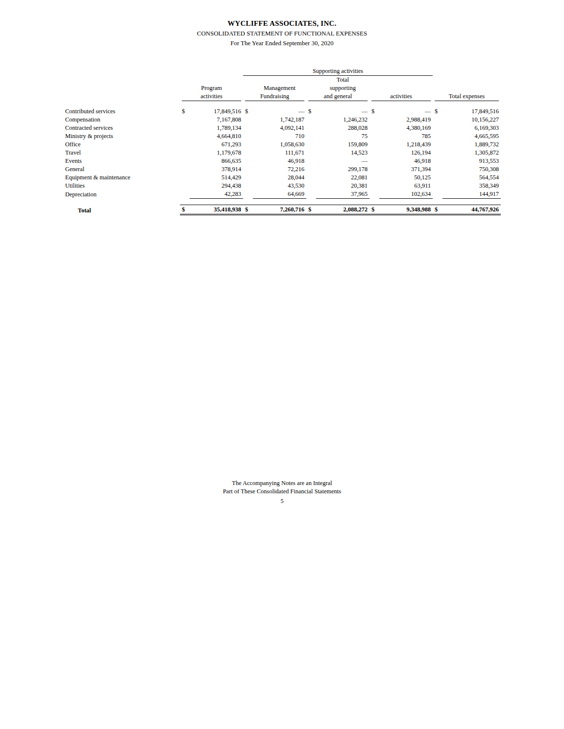WYCLIFFE ASSOCIATES, INC.
CONSOLIDATED STATEMENT OF FUNCTIONAL EXPENSES
For The Year Ended September 30, 2020
| | | | Supporting activities | | |
| --- | --- | --- | --- | --- | --- |
| | | | | | | Total | | |
| | Program | | Management | | supporting | | |
| | activities | Fundraising | and general | activities | Total expenses |
| Contributed services | $ | 17,849,516 | $ | — | $ | — | $ | — | $ | 17,849,516 |
| Compensation | | 7,167,808 | | 1,742,187 | | 1,246,232 | | 2,988,419 | | 10,156,227 |
| Contracted services | | 1,789,134 | | 4,092,141 | | 288,028 | | 4,380,169 | | 6,169,303 |
| Ministry & projects | | 4,664,810 | | 710 | | 75 | | 785 | | 4,665,595 |
| Office | | 671,293 | | 1,058,630 | | 159,809 | | 1,218,439 | | 1,889,732 |
| Travel | | 1,179,678 | | 111,671 | | 14,523 | | 126,194 | | 1,305,872 |
| Events | | 866,635 | | 46,918 | | — | | 46,918 | | 913,553 |
| General | | 378,914 | | 72,216 | | 299,178 | | 371,394 | | 750,308 |
| Equipment & maintenance | | 514,429 | | 28,044 | | 22,081 | | 50,125 | | 564,554 |
| Utilities | | 294,438 | | 43,530 | | 20,381 | | 63,911 | | 358,349 |
| Depreciation | | 42,283 | | 64,669 | | 37,965 | | 102,634 | | 144,917 |
| Total | $ | 35,418,938 | $ | 7,260,716 | $ | 2,088,272 | $ | 9,348,988 | $ | 44,767,926 |
The Accompanying Notes are an Integral
Part of These Consolidated Financial Statements
5